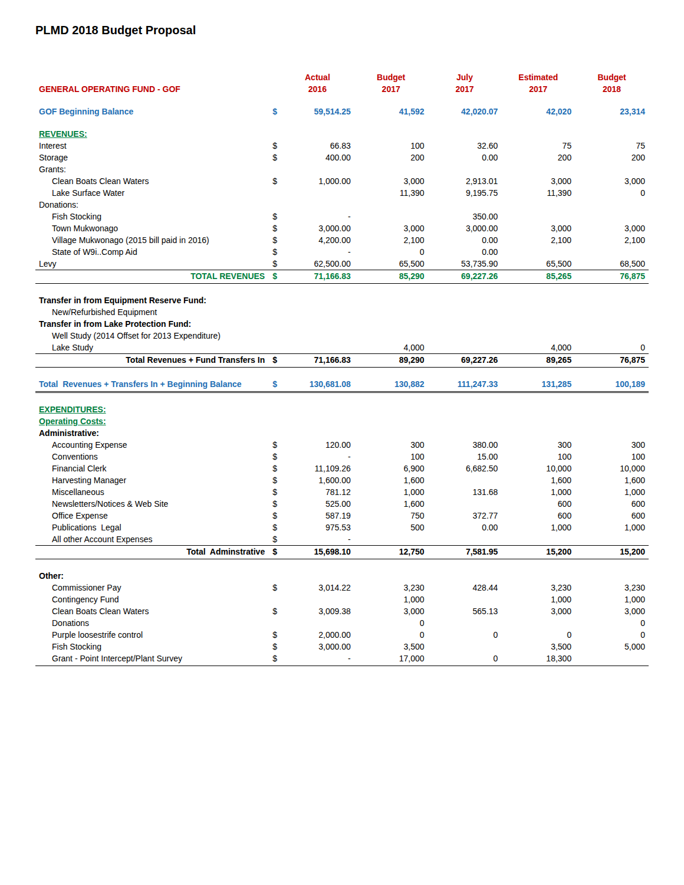PLMD 2018 Budget Proposal
| | | Actual | Budget | July | Estimated | Budget |
| GENERAL OPERATING FUND - GOF | | 2016 | 2017 | 2017 | 2017 | 2018 |
| GOF Beginning Balance | $ | 59,514.25 | 41,592 | 42,020.07 | 42,020 | 23,314 |
| REVENUES: | |
| Interest | $ | 66.83 | 100 | 32.60 | 75 | 75 |
| Storage | $ | 400.00 | 200 | 0.00 | 200 | 200 |
| Grants: | |
| Clean Boats Clean Waters | $ | 1,000.00 | 3,000 | 2,913.01 | 3,000 | 3,000 |
| Lake Surface Water | | | 11,390 | 9,195.75 | 11,390 | 0 |
| Donations: | |
| Fish Stocking | $ | - | | 350.00 | | |
| Town Mukwonago | $ | 3,000.00 | 3,000 | 3,000.00 | 3,000 | 3,000 |
| Village Mukwonago (2015 bill paid in 2016) | $ | 4,200.00 | 2,100 | 0.00 | 2,100 | 2,100 |
| State of W9i..Comp Aid | $ | - | 0 | 0.00 | | |
| Levy | $ | 62,500.00 | 65,500 | 53,735.90 | 65,500 | 68,500 |
| TOTAL REVENUES | $ | 71,166.83 | 85,290 | 69,227.26 | 85,265 | 76,875 |
| Transfer in from Equipment Reserve Fund: | |
| New/Refurbished Equipment | |
| Transfer in from Lake Protection Fund: | |
| Well Study (2014 Offset for 2013 Expenditure) | |
| Lake Study | | | 4,000 | | 4,000 | 0 |
| Total Revenues + Fund Transfers In | $ | 71,166.83 | 89,290 | 69,227.26 | 89,265 | 76,875 |
| Total Revenues + Transfers In + Beginning Balance | $ | 130,681.08 | 130,882 | 111,247.33 | 131,285 | 100,189 |
| EXPENDITURES: | |
| Operating Costs: | |
| Administrative: | |
| Accounting Expense | $ | 120.00 | 300 | 380.00 | 300 | 300 |
| Conventions | $ | - | 100 | 15.00 | 100 | 100 |
| Financial Clerk | $ | 11,109.26 | 6,900 | 6,682.50 | 10,000 | 10,000 |
| Harvesting Manager | $ | 1,600.00 | 1,600 | | 1,600 | 1,600 |
| Miscellaneous | $ | 781.12 | 1,000 | 131.68 | 1,000 | 1,000 |
| Newsletters/Notices & Web Site | $ | 525.00 | 1,600 | | 600 | 600 |
| Office Expense | $ | 587.19 | 750 | 372.77 | 600 | 600 |
| Publications Legal | $ | 975.53 | 500 | 0.00 | 1,000 | 1,000 |
| All other Account Expenses | $ | - | | | | |
| Total Adminstrative | $ | 15,698.10 | 12,750 | 7,581.95 | 15,200 | 15,200 |
| Other: | |
| Commissioner Pay | $ | 3,014.22 | 3,230 | 428.44 | 3,230 | 3,230 |
| Contingency Fund | | | 1,000 | | 1,000 | 1,000 |
| Clean Boats Clean Waters | $ | 3,009.38 | 3,000 | 565.13 | 3,000 | 3,000 |
| Donations | | | 0 | | | 0 |
| Purple loosestrife control | $ | 2,000.00 | 0 | 0 | 0 | 0 |
| Fish Stocking | $ | 3,000.00 | 3,500 | | 3,500 | 5,000 |
| Grant - Point Intercept/Plant Survey | $ | - | 17,000 | 0 | 18,300 | |